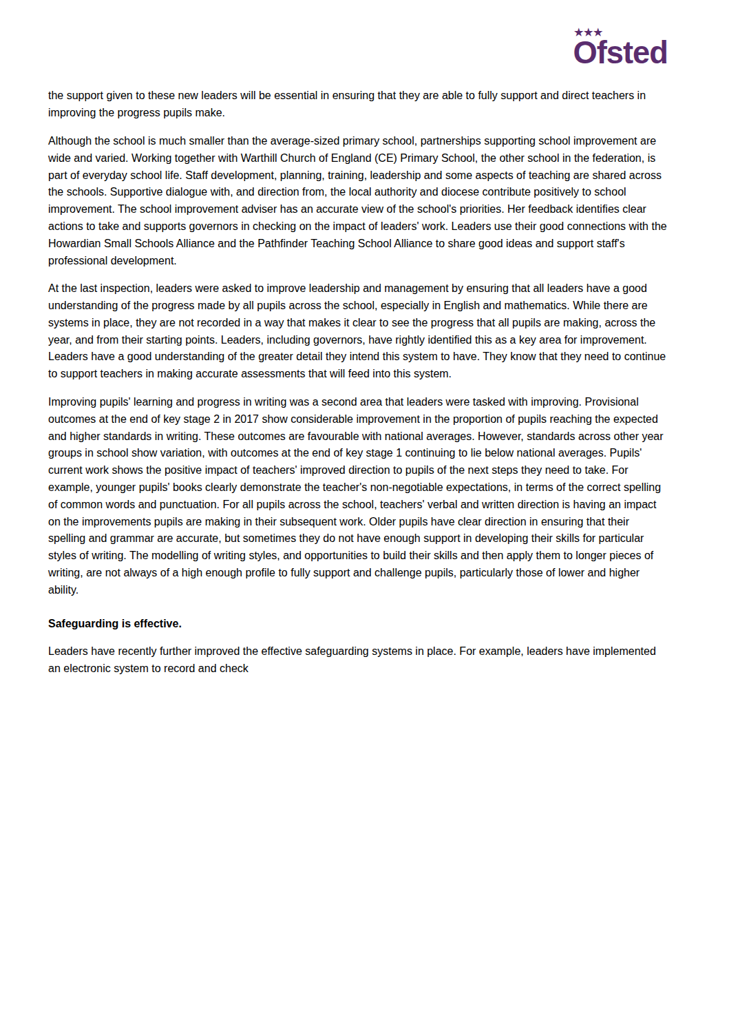★★★Ofsted
the support given to these new leaders will be essential in ensuring that they are able to fully support and direct teachers in improving the progress pupils make.
Although the school is much smaller than the average-sized primary school, partnerships supporting school improvement are wide and varied. Working together with Warthill Church of England (CE) Primary School, the other school in the federation, is part of everyday school life. Staff development, planning, training, leadership and some aspects of teaching are shared across the schools. Supportive dialogue with, and direction from, the local authority and diocese contribute positively to school improvement. The school improvement adviser has an accurate view of the school's priorities. Her feedback identifies clear actions to take and supports governors in checking on the impact of leaders' work. Leaders use their good connections with the Howardian Small Schools Alliance and the Pathfinder Teaching School Alliance to share good ideas and support staff's professional development.
At the last inspection, leaders were asked to improve leadership and management by ensuring that all leaders have a good understanding of the progress made by all pupils across the school, especially in English and mathematics. While there are systems in place, they are not recorded in a way that makes it clear to see the progress that all pupils are making, across the year, and from their starting points. Leaders, including governors, have rightly identified this as a key area for improvement. Leaders have a good understanding of the greater detail they intend this system to have. They know that they need to continue to support teachers in making accurate assessments that will feed into this system.
Improving pupils' learning and progress in writing was a second area that leaders were tasked with improving. Provisional outcomes at the end of key stage 2 in 2017 show considerable improvement in the proportion of pupils reaching the expected and higher standards in writing. These outcomes are favourable with national averages. However, standards across other year groups in school show variation, with outcomes at the end of key stage 1 continuing to lie below national averages. Pupils' current work shows the positive impact of teachers' improved direction to pupils of the next steps they need to take. For example, younger pupils' books clearly demonstrate the teacher's non-negotiable expectations, in terms of the correct spelling of common words and punctuation. For all pupils across the school, teachers' verbal and written direction is having an impact on the improvements pupils are making in their subsequent work. Older pupils have clear direction in ensuring that their spelling and grammar are accurate, but sometimes they do not have enough support in developing their skills for particular styles of writing. The modelling of writing styles, and opportunities to build their skills and then apply them to longer pieces of writing, are not always of a high enough profile to fully support and challenge pupils, particularly those of lower and higher ability.
Safeguarding is effective.
Leaders have recently further improved the effective safeguarding systems in place. For example, leaders have implemented an electronic system to record and check